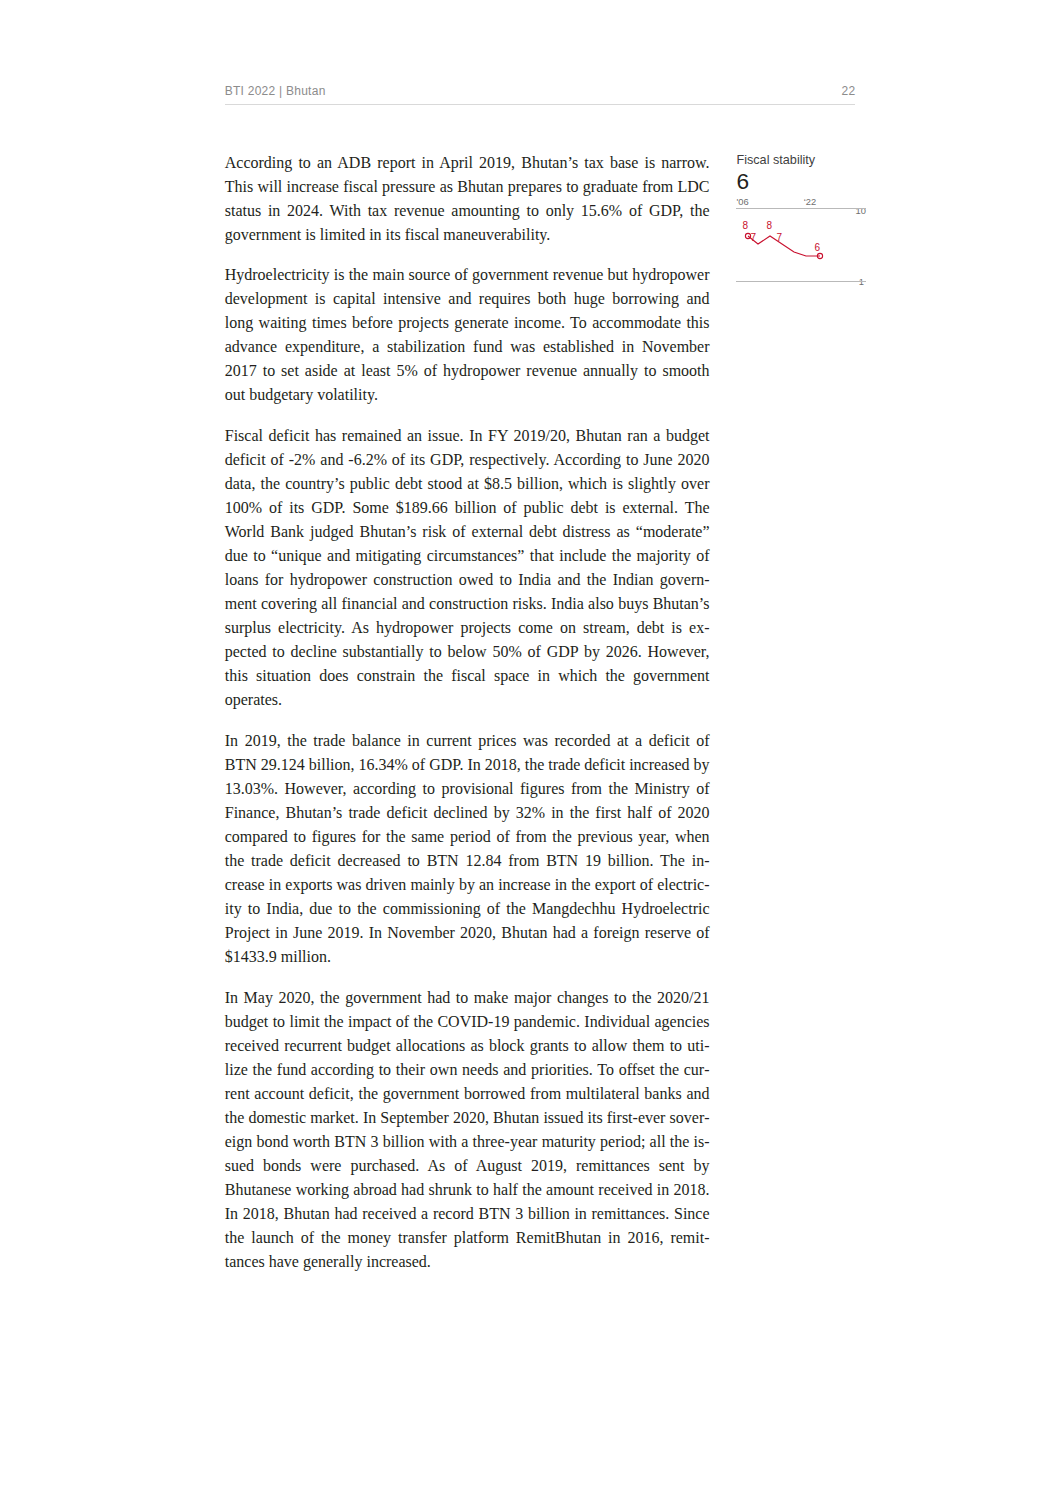BTI 2022 | Bhutan
22
According to an ADB report in April 2019, Bhutan’s tax base is narrow. This will increase fiscal pressure as Bhutan prepares to graduate from LDC status in 2024. With tax revenue amounting to only 15.6% of GDP, the government is limited in its fiscal maneuverability.
Hydroelectricity is the main source of government revenue but hydropower development is capital intensive and requires both huge borrowing and long waiting times before projects generate income. To accommodate this advance expenditure, a stabilization fund was established in November 2017 to set aside at least 5% of hydropower revenue annually to smooth out budgetary volatility.
Fiscal deficit has remained an issue. In FY 2019/20, Bhutan ran a budget deficit of -2% and -6.2% of its GDP, respectively. According to June 2020 data, the country’s public debt stood at $8.5 billion, which is slightly over 100% of its GDP. Some $189.66 billion of public debt is external. The World Bank judged Bhutan’s risk of external debt distress as “moderate” due to “unique and mitigating circumstances” that include the majority of loans for hydropower construction owed to India and the Indian government covering all financial and construction risks. India also buys Bhutan’s surplus electricity. As hydropower projects come on stream, debt is expected to decline substantially to below 50% of GDP by 2026. However, this situation does constrain the fiscal space in which the government operates.
In 2019, the trade balance in current prices was recorded at a deficit of BTN 29.124 billion, 16.34% of GDP. In 2018, the trade deficit increased by 13.03%. However, according to provisional figures from the Ministry of Finance, Bhutan’s trade deficit declined by 32% in the first half of 2020 compared to figures for the same period of from the previous year, when the trade deficit decreased to BTN 12.84 from BTN 19 billion. The increase in exports was driven mainly by an increase in the export of electricity to India, due to the commissioning of the Mangdechhu Hydroelectric Project in June 2019. In November 2020, Bhutan had a foreign reserve of $1433.9 million.
In May 2020, the government had to make major changes to the 2020/21 budget to limit the impact of the COVID-19 pandemic. Individual agencies received recurrent budget allocations as block grants to allow them to utilize the fund according to their own needs and priorities. To offset the current account deficit, the government borrowed from multilateral banks and the domestic market. In September 2020, Bhutan issued its first-ever sovereign bond worth BTN 3 billion with a three-year maturity period; all the issued bonds were purchased. As of August 2019, remittances sent by Bhutanese working abroad had shrunk to half the amount received in 2018. In 2018, Bhutan had received a record BTN 3 billion in remittances. Since the launch of the money transfer platform RemitBhutan in 2016, remittances have generally increased.
Fiscal stability
6
'06 ‘22 10 1
8 8 7 7 6